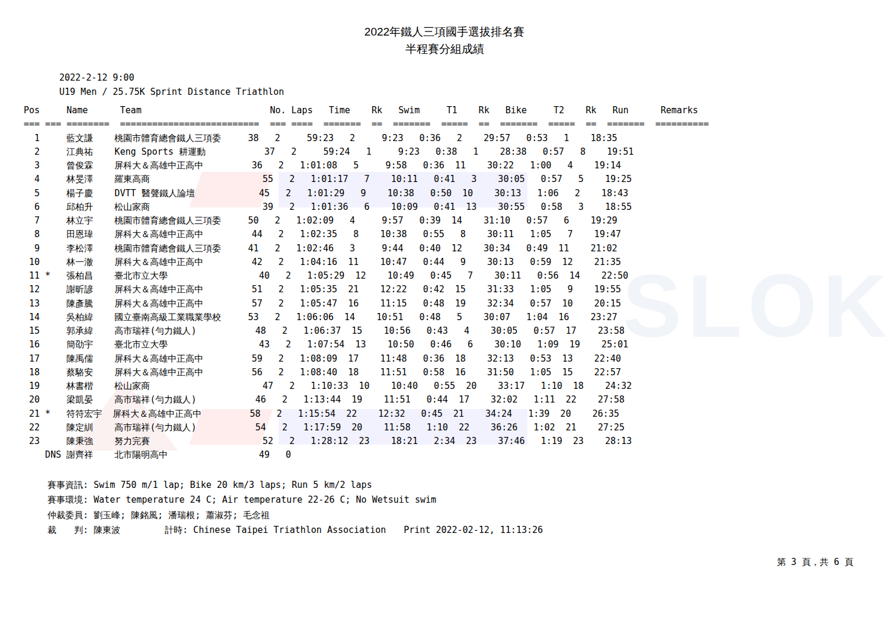SLOK
2022年鐵人三項國手選拔排名賽
半程賽分組成績
2022-2-12 9:00
U19 Men / 25.75K Sprint Distance Triathlon
Pos     Name      Team                        No. Laps   Time    Rk   Swim     T1    Rk   Bike     T2    Rk   Run      Remarks
=== === ========  ==========================  === ====  =======  ==  =======  =====  ==  =======  =====  ==  =======  ==========
  1     藍文謙    桃園市體育總會鐵人三項委     38   2     59:23   2     9:23   0:36   2    29:57   0:53   1    18:35
  2     江典祐    Keng Sports 耕運動           37   2     59:24   1     9:23   0:38   1    28:38   0:57   8    19:51
  3     曾俊霖    屏科大＆高雄中正高中         36   2   1:01:08   5     9:58   0:36  11    30:22   1:00   4    19:14
  4     林旻澤    羅東高商                     55   2   1:01:17   7    10:11   0:41   3    30:05   0:57   5    19:25
  5     楊子慶    DVTT 醫聲鐵人論壇            45   2   1:01:29   9    10:38   0:50  10    30:13   1:06   2    18:43
  6     邱柏升    松山家商                     39   2   1:01:36   6    10:09   0:41  13    30:55   0:58   3    18:55
  7     林立宇    桃園市體育總會鐵人三項委     50   2   1:02:09   4     9:57   0:39  14    31:10   0:57   6    19:29
  8     田恩瑋    屏科大＆高雄中正高中         44   2   1:02:35   8    10:38   0:55   8    30:11   1:05   7    19:47
  9     李松澤    桃園市體育總會鐵人三項委     41   2   1:02:46   3     9:44   0:40  12    30:34   0:49  11    21:02
 10     林一澈    屏科大＆高雄中正高中         42   2   1:04:16  11    10:47   0:44   9    30:13   0:59  12    21:35
 11 *   張柏昌    臺北市立大學                 40   2   1:05:29  12    10:49   0:45   7    30:11   0:56  14    22:50
 12     謝昕諺    屏科大＆高雄中正高中         51   2   1:05:35  21    12:22   0:42  15    31:33   1:05   9    19:55
 13     陳彥騰    屏科大＆高雄中正高中         57   2   1:05:47  16    11:15   0:48  19    32:34   0:57  10    20:15
 14     吳柏緯    國立臺南高級工業職業學校     53   2   1:06:06  14    10:51   0:48   5    30:07   1:04  16    23:27
 15     郭承緯    高市瑞祥(勻力鐵人)           48   2   1:06:37  15    10:56   0:43   4    30:05   0:57  17    23:58
 16     簡劭宇    臺北市立大學                 43   2   1:07:54  13    10:50   0:46   6    30:10   1:09  19    25:01
 17     陳禹儒    屏科大＆高雄中正高中         59   2   1:08:09  17    11:48   0:36  18    32:13   0:53  13    22:40
 18     蔡駱安    屏科大＆高雄中正高中         56   2   1:08:40  18    11:51   0:58  16    31:50   1:05  15    22:57
 19     林書楷    松山家商                     47   2   1:10:33  10    10:40   0:55  20    33:17   1:10  18    24:32
 20     梁凱晏    高市瑞祥(勻力鐵人)           46   2   1:13:44  19    11:51   0:44  17    32:02   1:11  22    27:58
 21 *   符符宏宇  屏科大＆高雄中正高中         58   2   1:15:54  22    12:32   0:45  21    34:24   1:39  20    26:35
 22     陳定紃    高市瑞祥(勻力鐵人)           54   2   1:17:59  20    11:58   1:10  22    36:26   1:02  21    27:25
 23     陳秉強    努力完賽                     52   2   1:28:12  23    18:21   2:34  23    37:46   1:19  23    28:13
    DNS 謝齊祥    北市陽明高中                 49   0
賽事資訊: Swim 750 m/1 lap; Bike 20 km/3 laps; Run 5 km/2 laps
賽事環境: Water temperature 24 C; Air temperature 22-26 C; No Wetsuit swim
仲裁委員: 劉玉峰; 陳銘風; 潘瑞根; 蕭淑芬; 毛念祖
裁　　判: 陳東波　　　　　計時: Chinese Taipei Triathlon Association　　Print 2022-02-12, 11:13:26
第 3 頁，共 6 頁